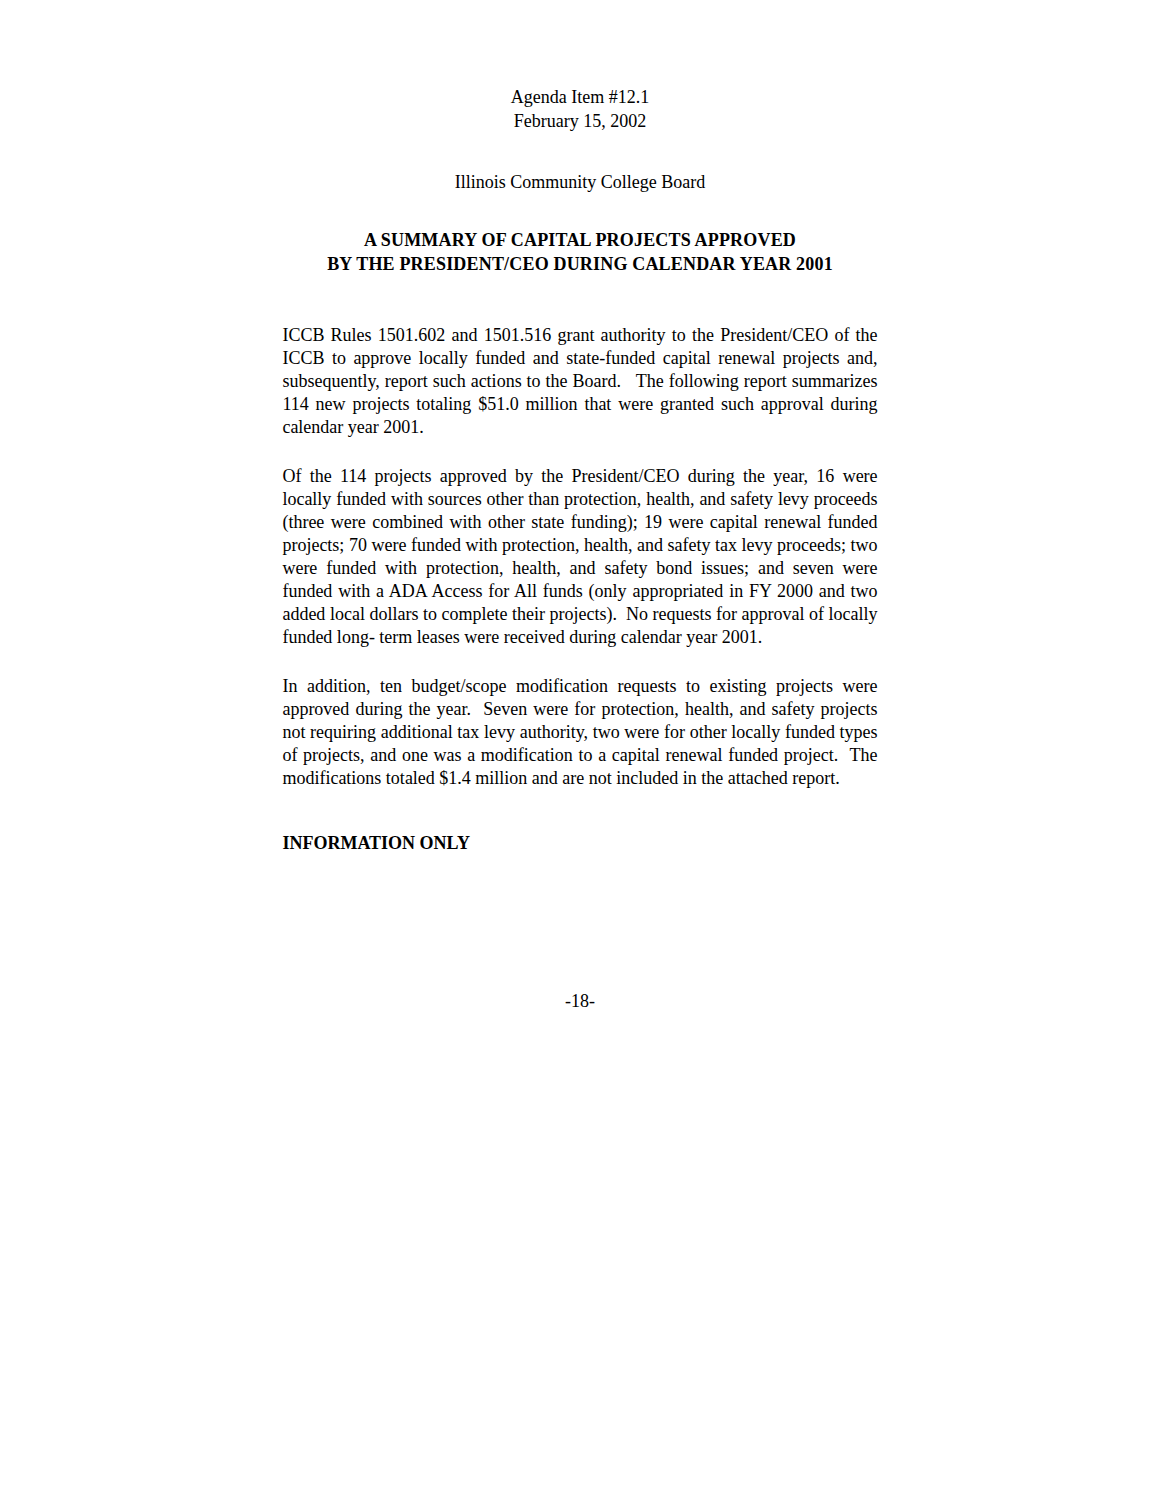Agenda Item #12.1
February 15, 2002
Illinois Community College Board
A SUMMARY OF CAPITAL PROJECTS APPROVED
BY THE PRESIDENT/CEO DURING CALENDAR YEAR 2001
ICCB Rules 1501.602 and 1501.516 grant authority to the President/CEO of the ICCB to approve locally funded and state-funded capital renewal projects and, subsequently, report such actions to the Board. The following report summarizes 114 new projects totaling $51.0 million that were granted such approval during calendar year 2001.
Of the 114 projects approved by the President/CEO during the year, 16 were locally funded with sources other than protection, health, and safety levy proceeds (three were combined with other state funding); 19 were capital renewal funded projects; 70 were funded with protection, health, and safety tax levy proceeds; two were funded with protection, health, and safety bond issues; and seven were funded with a ADA Access for All funds (only appropriated in FY 2000 and two added local dollars to complete their projects). No requests for approval of locally funded long- term leases were received during calendar year 2001.
In addition, ten budget/scope modification requests to existing projects were approved during the year. Seven were for protection, health, and safety projects not requiring additional tax levy authority, two were for other locally funded types of projects, and one was a modification to a capital renewal funded project. The modifications totaled $1.4 million and are not included in the attached report.
INFORMATION ONLY
-18-